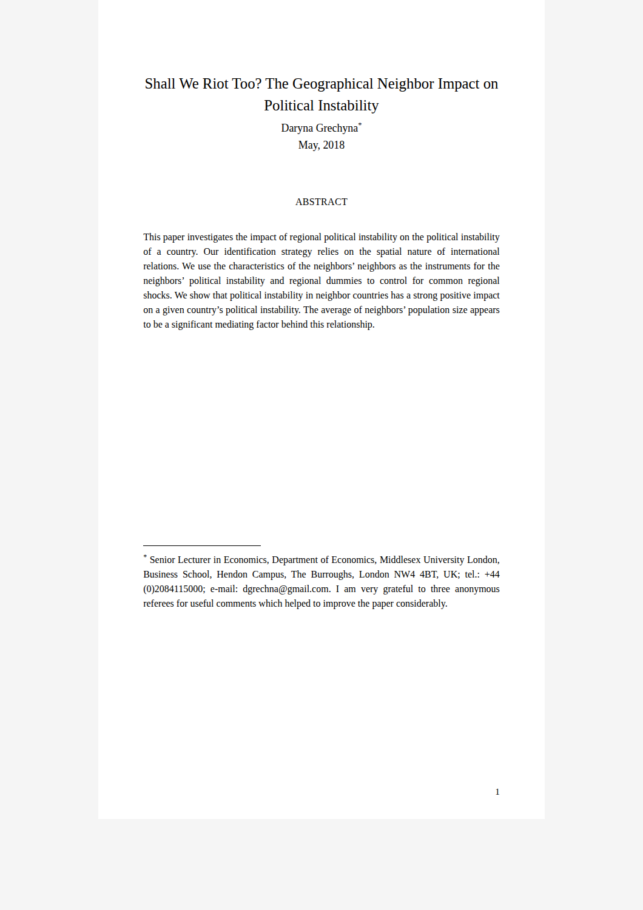Shall We Riot Too? The Geographical Neighbor Impact on Political Instability
Daryna Grechyna*
May, 2018
ABSTRACT
This paper investigates the impact of regional political instability on the political instability of a country. Our identification strategy relies on the spatial nature of international relations. We use the characteristics of the neighbors’ neighbors as the instruments for the neighbors’ political instability and regional dummies to control for common regional shocks. We show that political instability in neighbor countries has a strong positive impact on a given country’s political instability. The average of neighbors’ population size appears to be a significant mediating factor behind this relationship.
* Senior Lecturer in Economics, Department of Economics, Middlesex University London, Business School, Hendon Campus, The Burroughs, London NW4 4BT, UK; tel.: +44 (0)2084115000; e-mail: dgrechna@gmail.com. I am very grateful to three anonymous referees for useful comments which helped to improve the paper considerably.
1